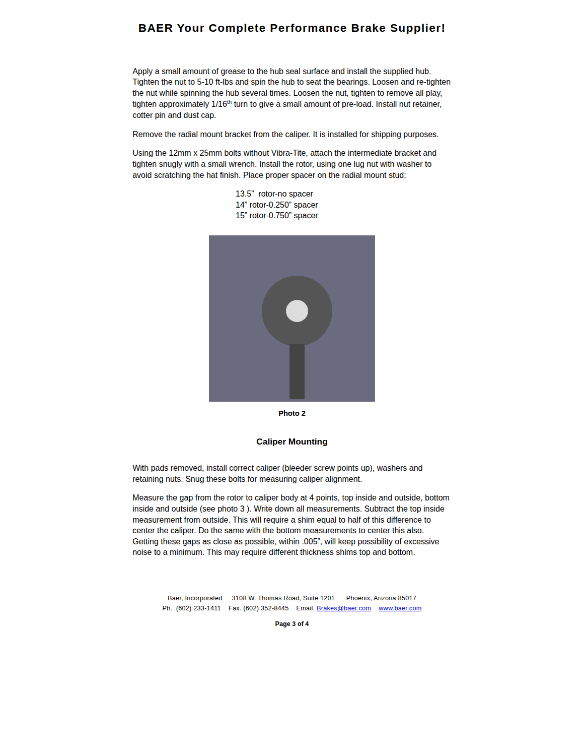BAER Your Complete Performance Brake Supplier!
Apply a small amount of grease to the hub seal surface and install the supplied hub. Tighten the nut to 5-10 ft-lbs and spin the hub to seat the bearings. Loosen and re-tighten the nut while spinning the hub several times. Loosen the nut, tighten to remove all play, tighten approximately 1/16th turn to give a small amount of pre-load. Install nut retainer, cotter pin and dust cap.
Remove the radial mount bracket from the caliper. It is installed for shipping purposes.
Using the 12mm x 25mm bolts without Vibra-Tite, attach the intermediate bracket and tighten snugly with a small wrench. Install the rotor, using one lug nut with washer to avoid scratching the hat finish. Place proper spacer on the radial mount stud:
13.5” rotor-no spacer 14” rotor-0.250” spacer 15” rotor-0.750” spacer
Photo 2
Caliper Mounting
With pads removed, install correct caliper (bleeder screw points up), washers and retaining nuts. Snug these bolts for measuring caliper alignment.
Measure the gap from the rotor to caliper body at 4 points, top inside and outside, bottom inside and outside (see photo 3 ). Write down all measurements. Subtract the top inside measurement from outside. This will require a shim equal to half of this difference to center the caliper. Do the same with the bottom measurements to center this also. Getting these gaps as close as possible, within .005”, will keep possibility of excessive noise to a minimum. This may require different thickness shims top and bottom.
Baer, Incorporated 3108 W. Thomas Road, Suite 1201 Phoenix, Arizona 85017
Ph. (602) 233-1411 Fax. (602) 352-8445 Email. Brakes@baer.com www.baer.com
Page 3 of 4